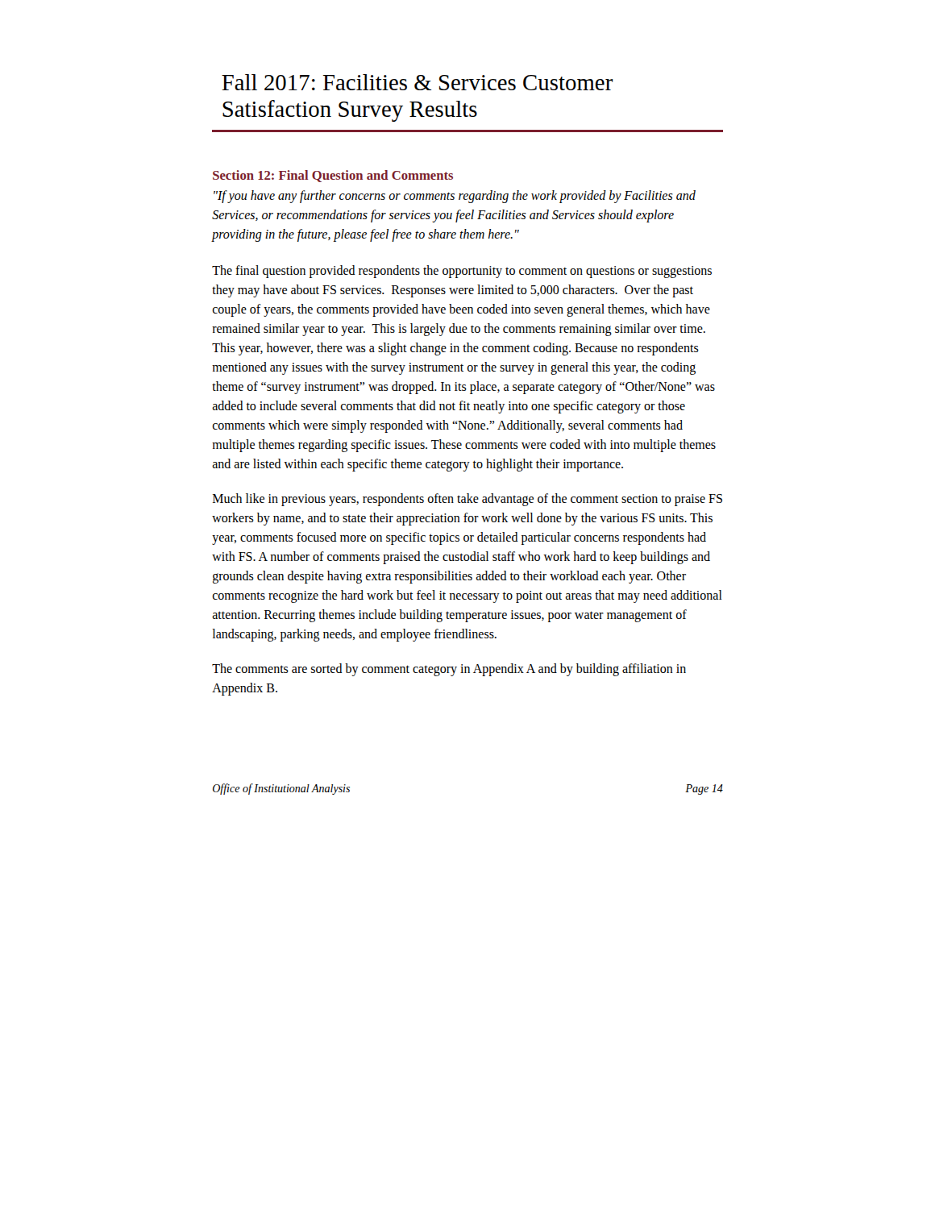Fall 2017: Facilities & Services Customer Satisfaction Survey Results
Section 12: Final Question and Comments
"If you have any further concerns or comments regarding the work provided by Facilities and Services, or recommendations for services you feel Facilities and Services should explore providing in the future, please feel free to share them here."
The final question provided respondents the opportunity to comment on questions or suggestions they may have about FS services. Responses were limited to 5,000 characters. Over the past couple of years, the comments provided have been coded into seven general themes, which have remained similar year to year. This is largely due to the comments remaining similar over time. This year, however, there was a slight change in the comment coding. Because no respondents mentioned any issues with the survey instrument or the survey in general this year, the coding theme of “survey instrument” was dropped. In its place, a separate category of “Other/None” was added to include several comments that did not fit neatly into one specific category or those comments which were simply responded with “None.” Additionally, several comments had multiple themes regarding specific issues. These comments were coded with into multiple themes and are listed within each specific theme category to highlight their importance.
Much like in previous years, respondents often take advantage of the comment section to praise FS workers by name, and to state their appreciation for work well done by the various FS units. This year, comments focused more on specific topics or detailed particular concerns respondents had with FS. A number of comments praised the custodial staff who work hard to keep buildings and grounds clean despite having extra responsibilities added to their workload each year. Other comments recognize the hard work but feel it necessary to point out areas that may need additional attention. Recurring themes include building temperature issues, poor water management of landscaping, parking needs, and employee friendliness.
The comments are sorted by comment category in Appendix A and by building affiliation in Appendix B.
Office of Institutional Analysis
Page 14